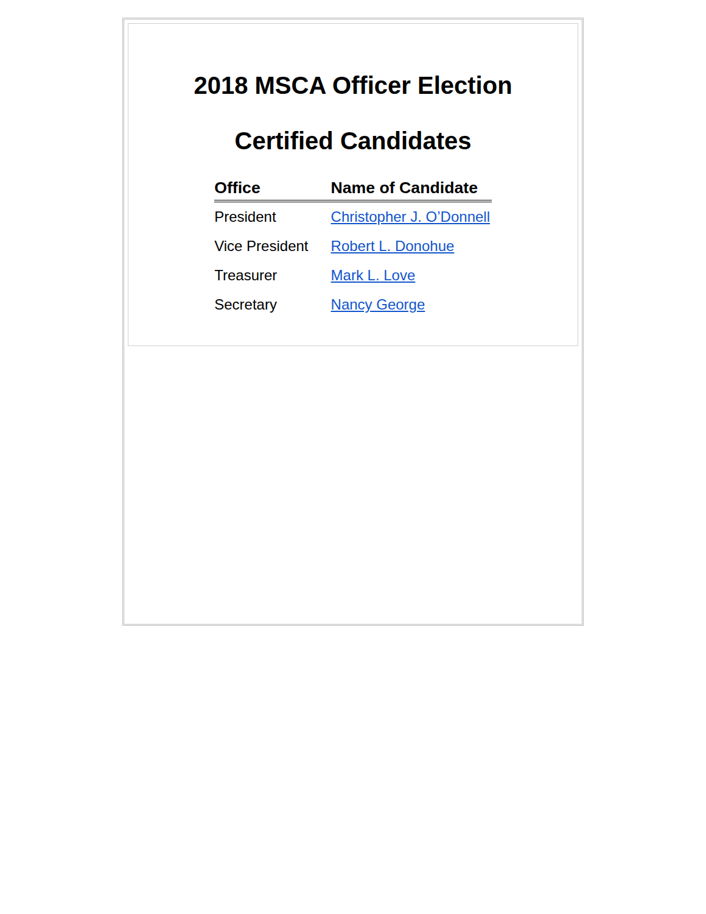2018 MSCA Officer Election
Certified Candidates
| Office | Name of Candidate |
| --- | --- |
| President | Christopher J. O’Donnell |
| Vice President | Robert L. Donohue |
| Treasurer | Mark L. Love |
| Secretary | Nancy George |